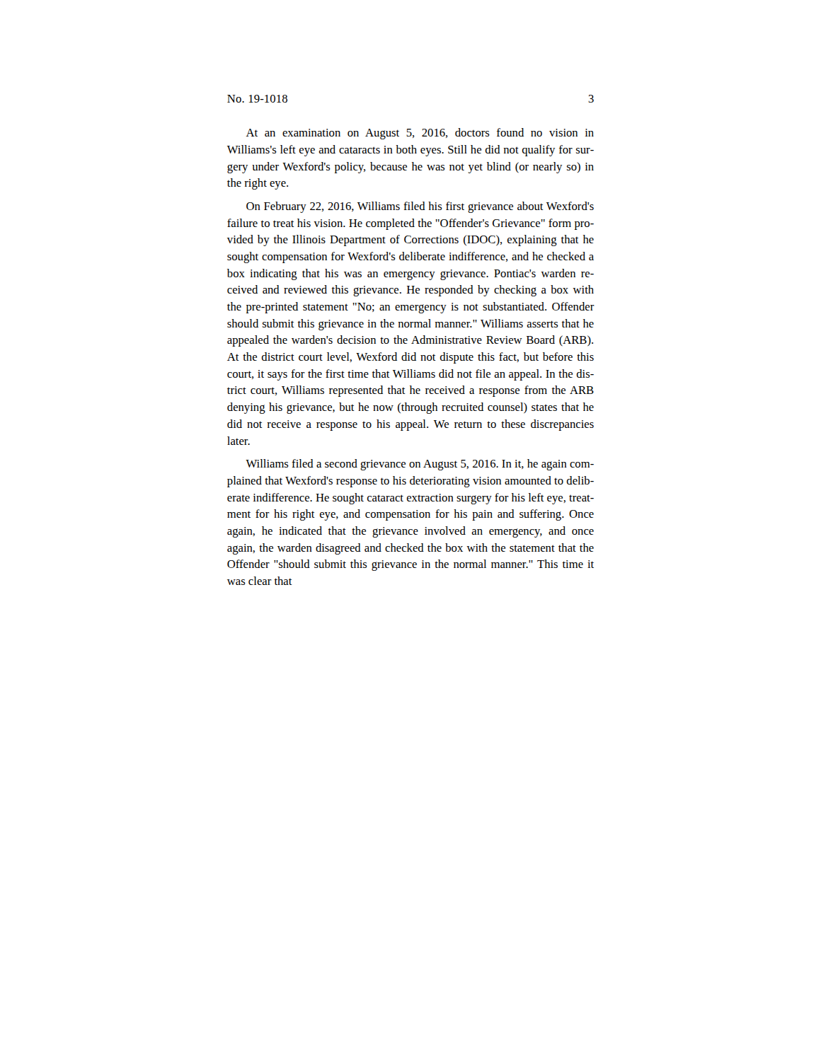No. 19-1018 3
At an examination on August 5, 2016, doctors found no vision in Williams's left eye and cataracts in both eyes. Still he did not qualify for surgery under Wexford's policy, because he was not yet blind (or nearly so) in the right eye.
On February 22, 2016, Williams filed his first grievance about Wexford's failure to treat his vision. He completed the "Offender's Grievance" form provided by the Illinois Department of Corrections (IDOC), explaining that he sought compensation for Wexford's deliberate indifference, and he checked a box indicating that his was an emergency grievance. Pontiac's warden received and reviewed this grievance. He responded by checking a box with the pre-printed statement "No; an emergency is not substantiated. Offender should submit this grievance in the normal manner." Williams asserts that he appealed the warden's decision to the Administrative Review Board (ARB). At the district court level, Wexford did not dispute this fact, but before this court, it says for the first time that Williams did not file an appeal. In the district court, Williams represented that he received a response from the ARB denying his grievance, but he now (through recruited counsel) states that he did not receive a response to his appeal. We return to these discrepancies later.
Williams filed a second grievance on August 5, 2016. In it, he again complained that Wexford's response to his deteriorating vision amounted to deliberate indifference. He sought cataract extraction surgery for his left eye, treatment for his right eye, and compensation for his pain and suffering. Once again, he indicated that the grievance involved an emergency, and once again, the warden disagreed and checked the box with the statement that the Offender "should submit this grievance in the normal manner." This time it was clear that